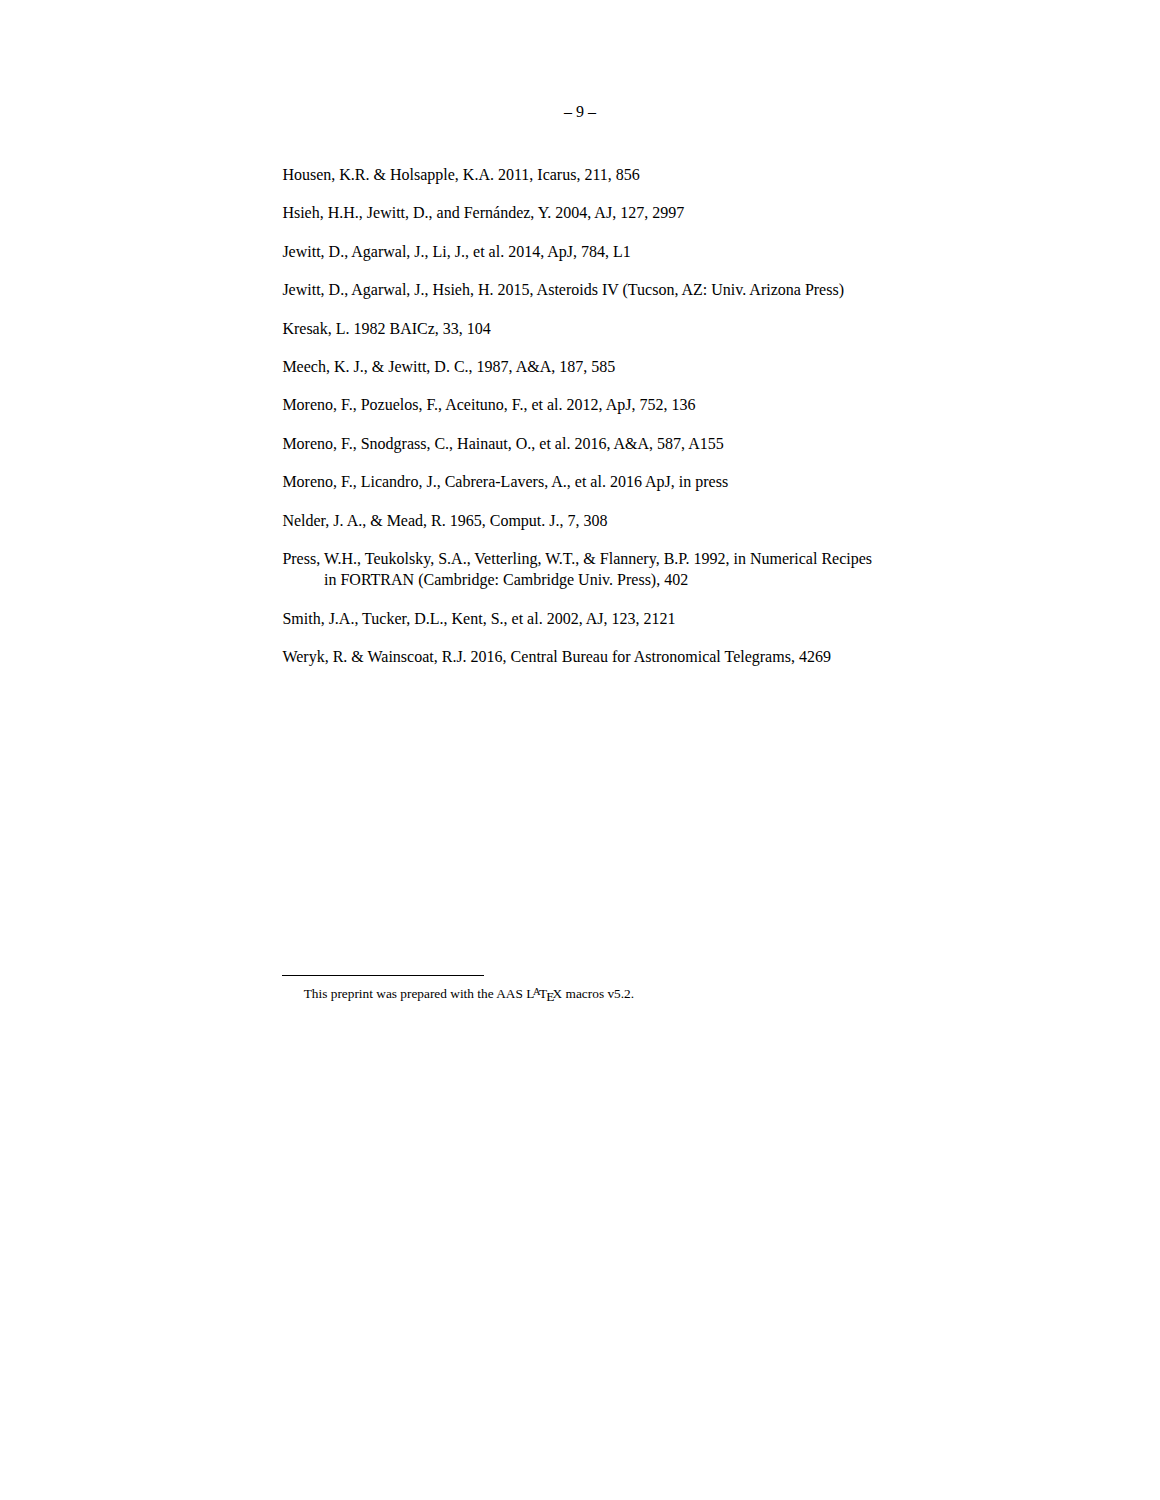– 9 –
Housen, K.R. & Holsapple, K.A. 2011, Icarus, 211, 856
Hsieh, H.H., Jewitt, D., and Fernández, Y. 2004, AJ, 127, 2997
Jewitt, D., Agarwal, J., Li, J., et al. 2014, ApJ, 784, L1
Jewitt, D., Agarwal, J., Hsieh, H. 2015, Asteroids IV (Tucson, AZ: Univ. Arizona Press)
Kresak, L. 1982 BAICz, 33, 104
Meech, K. J., & Jewitt, D. C., 1987, A&A, 187, 585
Moreno, F., Pozuelos, F., Aceituno, F., et al. 2012, ApJ, 752, 136
Moreno, F., Snodgrass, C., Hainaut, O., et al. 2016, A&A, 587, A155
Moreno, F., Licandro, J., Cabrera-Lavers, A., et al. 2016 ApJ, in press
Nelder, J. A., & Mead, R. 1965, Comput. J., 7, 308
Press, W.H., Teukolsky, S.A., Vetterling, W.T., & Flannery, B.P. 1992, in Numerical Recipes in FORTRAN (Cambridge: Cambridge Univ. Press), 402
Smith, J.A., Tucker, D.L., Kent, S., et al. 2002, AJ, 123, 2121
Weryk, R. & Wainscoat, R.J. 2016, Central Bureau for Astronomical Telegrams, 4269
This preprint was prepared with the AAS LATEX macros v5.2.